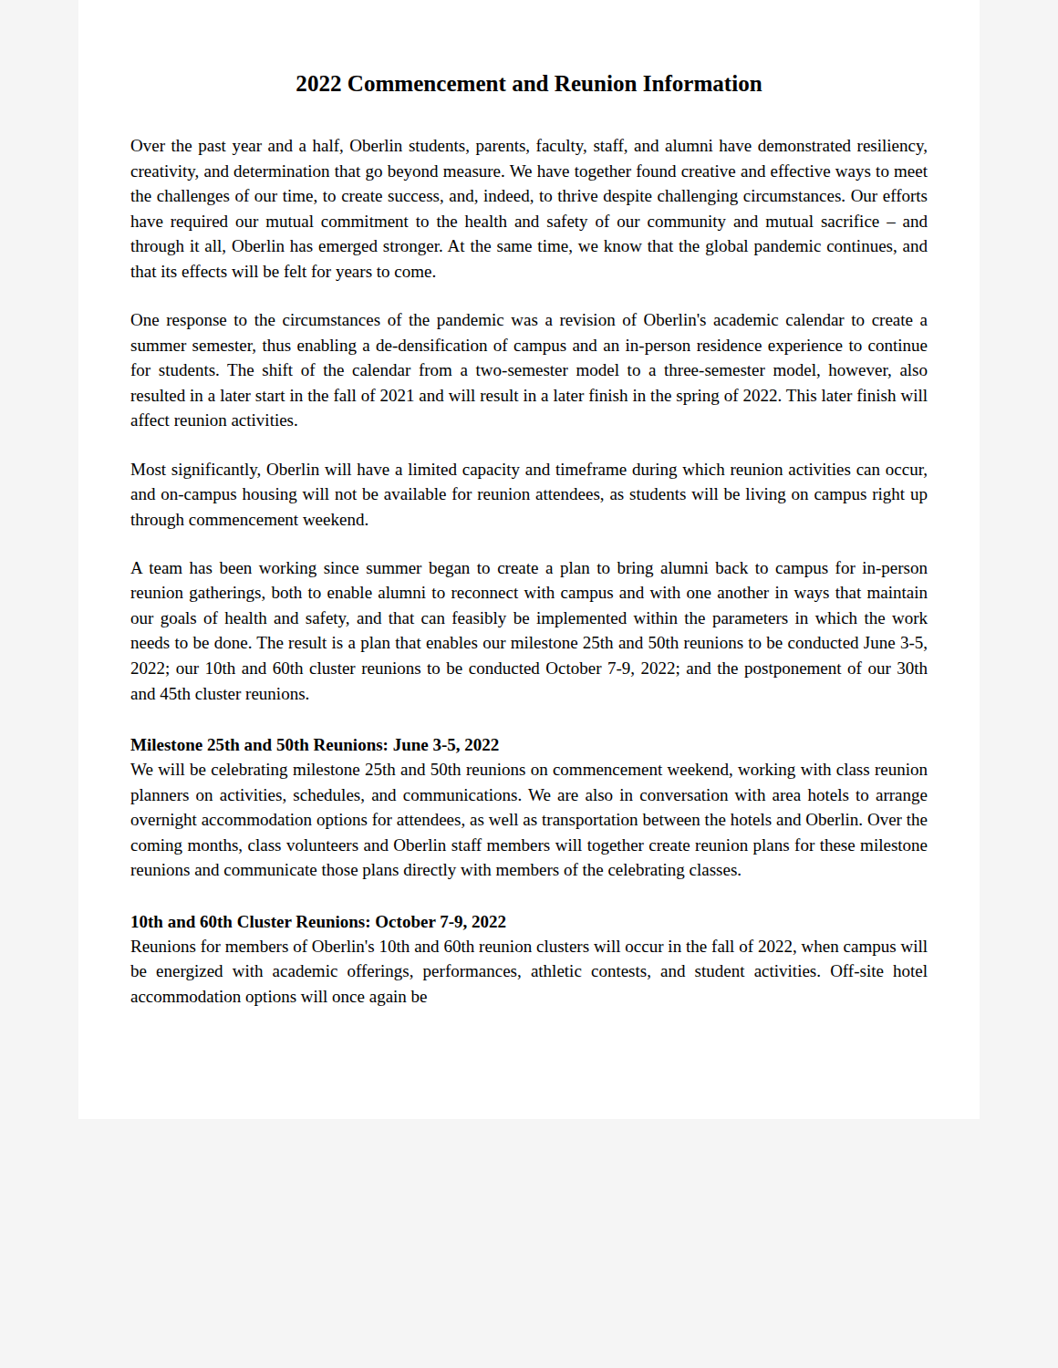2022 Commencement and Reunion Information
Over the past year and a half, Oberlin students, parents, faculty, staff, and alumni have demonstrated resiliency, creativity, and determination that go beyond measure. We have together found creative and effective ways to meet the challenges of our time, to create success, and, indeed, to thrive despite challenging circumstances. Our efforts have required our mutual commitment to the health and safety of our community and mutual sacrifice – and through it all, Oberlin has emerged stronger. At the same time, we know that the global pandemic continues, and that its effects will be felt for years to come.
One response to the circumstances of the pandemic was a revision of Oberlin's academic calendar to create a summer semester, thus enabling a de-densification of campus and an in-person residence experience to continue for students. The shift of the calendar from a two-semester model to a three-semester model, however, also resulted in a later start in the fall of 2021 and will result in a later finish in the spring of 2022. This later finish will affect reunion activities.
Most significantly, Oberlin will have a limited capacity and timeframe during which reunion activities can occur, and on-campus housing will not be available for reunion attendees, as students will be living on campus right up through commencement weekend.
A team has been working since summer began to create a plan to bring alumni back to campus for in-person reunion gatherings, both to enable alumni to reconnect with campus and with one another in ways that maintain our goals of health and safety, and that can feasibly be implemented within the parameters in which the work needs to be done. The result is a plan that enables our milestone 25th and 50th reunions to be conducted June 3-5, 2022; our 10th and 60th cluster reunions to be conducted October 7-9, 2022; and the postponement of our 30th and 45th cluster reunions.
Milestone 25th and 50th Reunions: June 3-5, 2022
We will be celebrating milestone 25th and 50th reunions on commencement weekend, working with class reunion planners on activities, schedules, and communications. We are also in conversation with area hotels to arrange overnight accommodation options for attendees, as well as transportation between the hotels and Oberlin. Over the coming months, class volunteers and Oberlin staff members will together create reunion plans for these milestone reunions and communicate those plans directly with members of the celebrating classes.
10th and 60th Cluster Reunions: October 7-9, 2022
Reunions for members of Oberlin's 10th and 60th reunion clusters will occur in the fall of 2022, when campus will be energized with academic offerings, performances, athletic contests, and student activities. Off-site hotel accommodation options will once again be